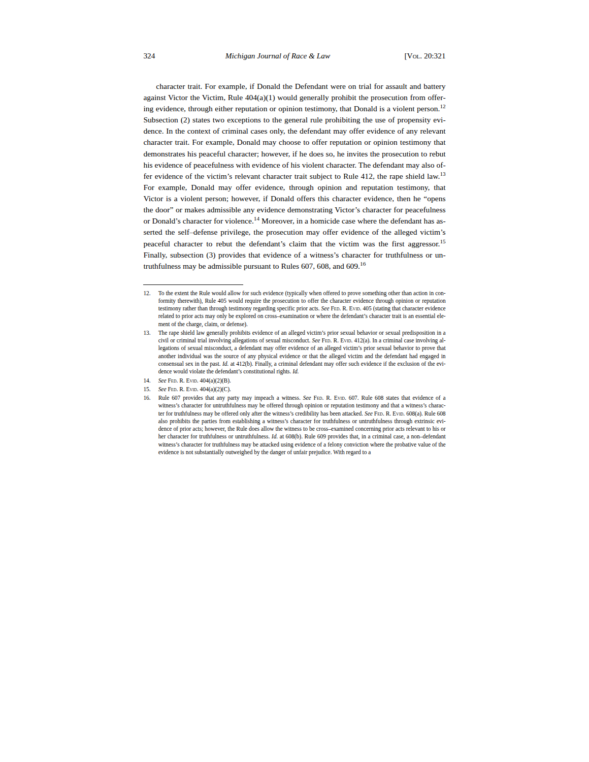324 Michigan Journal of Race & Law [Vol. 20:321
character trait. For example, if Donald the Defendant were on trial for assault and battery against Victor the Victim, Rule 404(a)(1) would generally prohibit the prosecution from offering evidence, through either reputation or opinion testimony, that Donald is a violent person.12 Subsection (2) states two exceptions to the general rule prohibiting the use of propensity evidence. In the context of criminal cases only, the defendant may offer evidence of any relevant character trait. For example, Donald may choose to offer reputation or opinion testimony that demonstrates his peaceful character; however, if he does so, he invites the prosecution to rebut his evidence of peacefulness with evidence of his violent character. The defendant may also offer evidence of the victim’s relevant character trait subject to Rule 412, the rape shield law.13 For example, Donald may offer evidence, through opinion and reputation testimony, that Victor is a violent person; however, if Donald offers this character evidence, then he “opens the door” or makes admissible any evidence demonstrating Victor’s character for peacefulness or Donald’s character for violence.14 Moreover, in a homicide case where the defendant has asserted the self–defense privilege, the prosecution may offer evidence of the alleged victim’s peaceful character to rebut the defendant’s claim that the victim was the first aggressor.15 Finally, subsection (3) provides that evidence of a witness’s character for truthfulness or untruthfulness may be admissible pursuant to Rules 607, 608, and 609.16
12. To the extent the Rule would allow for such evidence (typically when offered to prove something other than action in conformity therewith), Rule 405 would require the prosecution to offer the character evidence through opinion or reputation testimony rather than through testimony regarding specific prior acts. See Fed. R. Evid. 405 (stating that character evidence related to prior acts may only be explored on cross–examination or where the defendant’s character trait is an essential element of the charge, claim, or defense).
13. The rape shield law generally prohibits evidence of an alleged victim’s prior sexual behavior or sexual predisposition in a civil or criminal trial involving allegations of sexual misconduct. See Fed. R. Evid. 412(a). In a criminal case involving allegations of sexual misconduct, a defendant may offer evidence of an alleged victim’s prior sexual behavior to prove that another individual was the source of any physical evidence or that the alleged victim and the defendant had engaged in consensual sex in the past. Id. at 412(b). Finally, a criminal defendant may offer such evidence if the exclusion of the evidence would violate the defendant’s constitutional rights. Id.
14. See Fed. R. Evid. 404(a)(2)(B).
15. See Fed. R. Evid. 404(a)(2)(C).
16. Rule 607 provides that any party may impeach a witness. See Fed. R. Evid. 607. Rule 608 states that evidence of a witness’s character for untruthfulness may be offered through opinion or reputation testimony and that a witness’s character for truthfulness may be offered only after the witness’s credibility has been attacked. See Fed. R. Evid. 608(a). Rule 608 also prohibits the parties from establishing a witness’s character for truthfulness or untruthfulness through extrinsic evidence of prior acts; however, the Rule does allow the witness to be cross–examined concerning prior acts relevant to his or her character for truthfulness or untruthfulness. Id. at 608(b). Rule 609 provides that, in a criminal case, a non–defendant witness’s character for truthfulness may be attacked using evidence of a felony conviction where the probative value of the evidence is not substantially outweighed by the danger of unfair prejudice. With regard to a